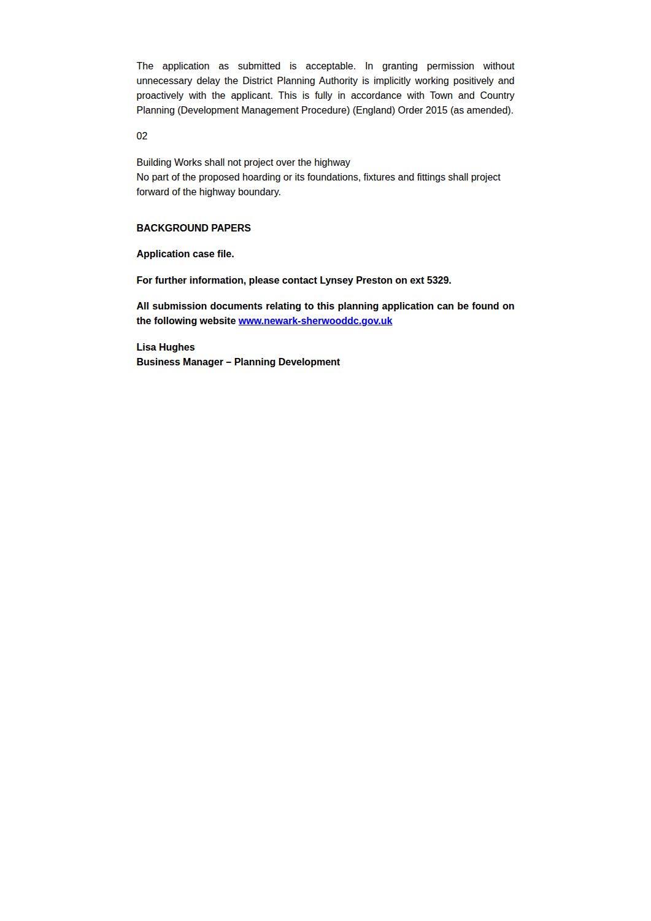The application as submitted is acceptable. In granting permission without unnecessary delay the District Planning Authority is implicitly working positively and proactively with the applicant. This is fully in accordance with Town and Country Planning (Development Management Procedure) (England) Order 2015 (as amended).
02
Building Works shall not project over the highway
No part of the proposed hoarding or its foundations, fixtures and fittings shall project forward of the highway boundary.
BACKGROUND PAPERS
Application case file.
For further information, please contact Lynsey Preston on ext 5329.
All submission documents relating to this planning application can be found on the following website www.newark-sherwooddc.gov.uk
Lisa Hughes
Business Manager – Planning Development